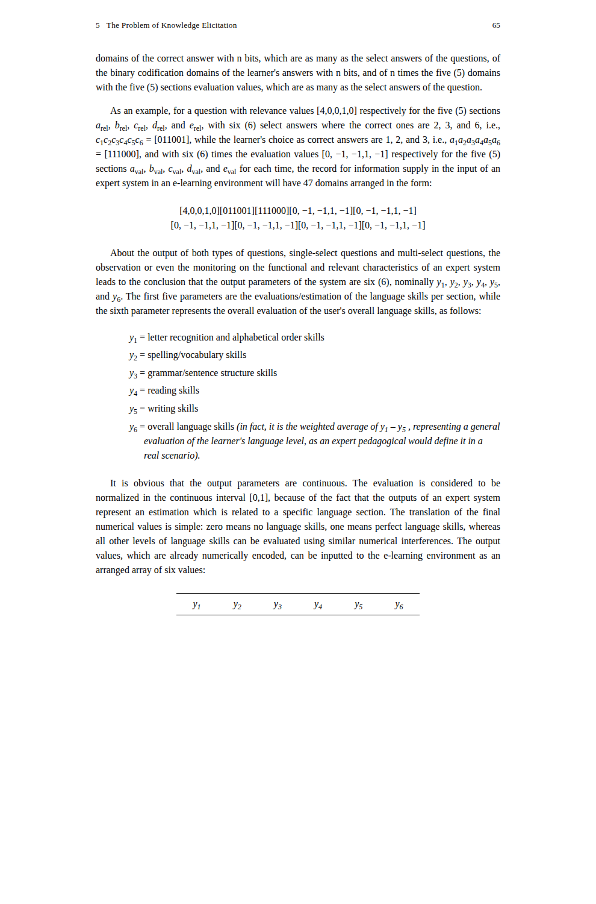5 The Problem of Knowledge Elicitation 65
domains of the correct answer with n bits, which are as many as the select answers of the questions, of the binary codification domains of the learner's answers with n bits, and of n times the five (5) domains with the five (5) sections evaluation values, which are as many as the select answers of the question.
As an example, for a question with relevance values [4,0,0,1,0] respectively for the five (5) sections arel, brel, crel, drel, and erel, with six (6) select answers where the correct ones are 2, 3, and 6, i.e., c1c2c3c4c5c6 = [011001], while the learner's choice as correct answers are 1, 2, and 3, i.e., a1a2a3a4a5a6 = [111000], and with six (6) times the evaluation values [0, −1, −1,1, −1] respectively for the five (5) sections aval, bval, cval, dval, and eval for each time, the record for information supply in the input of an expert system in an e-learning environment will have 47 domains arranged in the form:
[4,0,0,1,0][011001][111000][0, −1, −1,1, −1][0, −1, −1,1, −1] [0, −1, −1,1, −1][0, −1, −1,1, −1][0, −1, −1,1, −1][0, −1, −1,1, −1]
About the output of both types of questions, single-select questions and multi-select questions, the observation or even the monitoring on the functional and relevant characteristics of an expert system leads to the conclusion that the output parameters of the system are six (6), nominally y1, y2, y3, y4, y5, and y6. The first five parameters are the evaluations/estimation of the language skills per section, while the sixth parameter represents the overall evaluation of the user's overall language skills, as follows:
y1 = letter recognition and alphabetical order skills
y2 = spelling/vocabulary skills
y3 = grammar/sentence structure skills
y4 = reading skills
y5 = writing skills
y6 = overall language skills (in fact, it is the weighted average of y1 – y5 , representing a general evaluation of the learner's language level, as an expert pedagogical would define it in a real scenario).
It is obvious that the output parameters are continuous. The evaluation is considered to be normalized in the continuous interval [0,1], because of the fact that the outputs of an expert system represent an estimation which is related to a specific language section. The translation of the final numerical values is simple: zero means no language skills, one means perfect language skills, whereas all other levels of language skills can be evaluated using similar numerical interferences. The output values, which are already numerically encoded, can be inputted to the e-learning environment as an arranged array of six values:
| y 1 | y 2 | y 3 | y 4 | y 5 | y 6 |